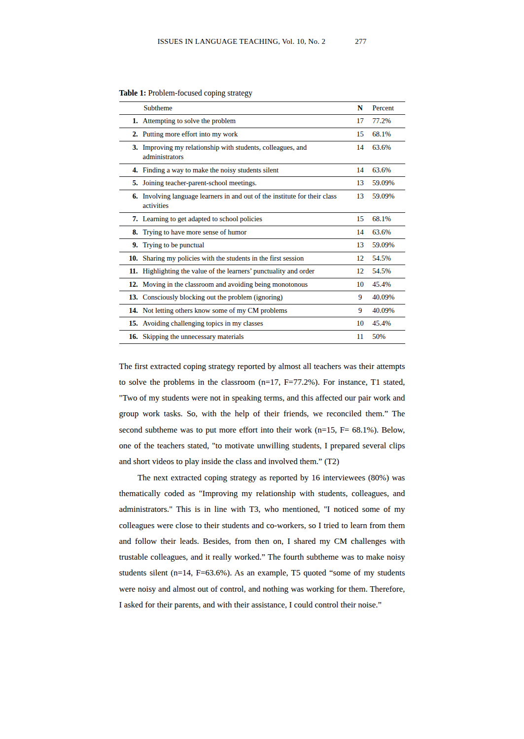ISSUES IN LANGUAGE TEACHING, Vol. 10, No. 2 277
Table 1: Problem-focused coping strategy
| | Subtheme | N | Percent |
| --- | --- | --- | --- |
| 1. | Attempting to solve the problem | 17 | 77.2% |
| 2. | Putting more effort into my work | 15 | 68.1% |
| 3. | Improving my relationship with students, colleagues, and administrators | 14 | 63.6% |
| 4. | Finding a way to make the noisy students silent | 14 | 63.6% |
| 5. | Joining teacher-parent-school meetings. | 13 | 59.09% |
| 6. | Involving language learners in and out of the institute for their class activities | 13 | 59.09% |
| 7. | Learning to get adapted to school policies | 15 | 68.1% |
| 8. | Trying to have more sense of humor | 14 | 63.6% |
| 9. | Trying to be punctual | 13 | 59.09% |
| 10. | Sharing my policies with the students in the first session | 12 | 54.5% |
| 11. | Highlighting the value of the learners’ punctuality and order | 12 | 54.5% |
| 12. | Moving in the classroom and avoiding being monotonous | 10 | 45.4% |
| 13. | Consciously blocking out the problem (ignoring) | 9 | 40.09% |
| 14. | Not letting others know some of my CM problems | 9 | 40.09% |
| 15. | Avoiding challenging topics in my classes | 10 | 45.4% |
| 16. | Skipping the unnecessary materials | 11 | 50% |
The first extracted coping strategy reported by almost all teachers was their attempts to solve the problems in the classroom (n=17, F=77.2%). For instance, T1 stated, "Two of my students were not in speaking terms, and this affected our pair work and group work tasks. So, with the help of their friends, we reconciled them.” The second subtheme was to put more effort into their work (n=15, F= 68.1%). Below, one of the teachers stated, "to motivate unwilling students, I prepared several clips and short videos to play inside the class and involved them.” (T2)
The next extracted coping strategy as reported by 16 interviewees (80%) was thematically coded as "Improving my relationship with students, colleagues, and administrators." This is in line with T3, who mentioned, "I noticed some of my colleagues were close to their students and co-workers, so I tried to learn from them and follow their leads. Besides, from then on, I shared my CM challenges with trustable colleagues, and it really worked.” The fourth subtheme was to make noisy students silent (n=14, F=63.6%). As an example, T5 quoted “some of my students were noisy and almost out of control, and nothing was working for them. Therefore, I asked for their parents, and with their assistance, I could control their noise.”